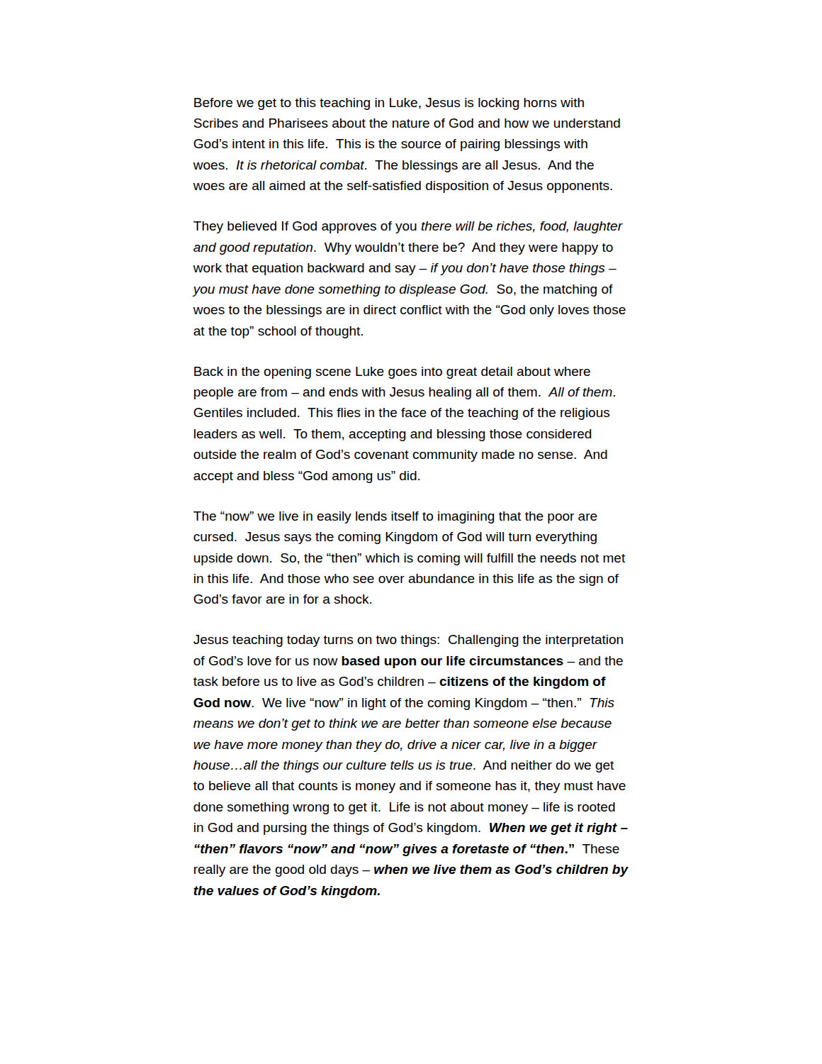Before we get to this teaching in Luke, Jesus is locking horns with Scribes and Pharisees about the nature of God and how we understand God’s intent in this life. This is the source of pairing blessings with woes. It is rhetorical combat. The blessings are all Jesus. And the woes are all aimed at the self-satisfied disposition of Jesus opponents.
They believed If God approves of you there will be riches, food, laughter and good reputation. Why wouldn’t there be? And they were happy to work that equation backward and say – if you don’t have those things – you must have done something to displease God. So, the matching of woes to the blessings are in direct conflict with the “God only loves those at the top” school of thought.
Back in the opening scene Luke goes into great detail about where people are from – and ends with Jesus healing all of them. All of them. Gentiles included. This flies in the face of the teaching of the religious leaders as well. To them, accepting and blessing those considered outside the realm of God’s covenant community made no sense. And accept and bless “God among us” did.
The “now” we live in easily lends itself to imagining that the poor are cursed. Jesus says the coming Kingdom of God will turn everything upside down. So, the “then” which is coming will fulfill the needs not met in this life. And those who see over abundance in this life as the sign of God’s favor are in for a shock.
Jesus teaching today turns on two things: Challenging the interpretation of God’s love for us now based upon our life circumstances – and the task before us to live as God’s children – citizens of the kingdom of God now. We live “now” in light of the coming Kingdom – “then.” This means we don’t get to think we are better than someone else because we have more money than they do, drive a nicer car, live in a bigger house…all the things our culture tells us is true. And neither do we get to believe all that counts is money and if someone has it, they must have done something wrong to get it. Life is not about money – life is rooted in God and pursing the things of God’s kingdom. When we get it right – “then” flavors “now” and “now” gives a foretaste of “then.” These really are the good old days – when we live them as God’s children by the values of God’s kingdom.